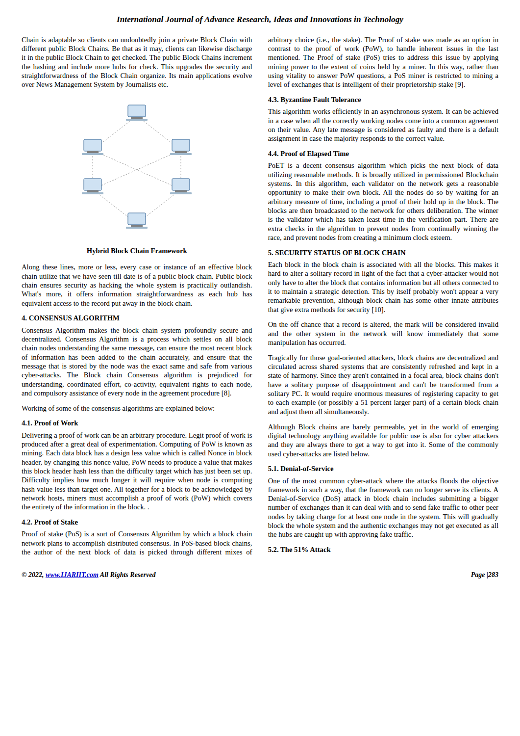International Journal of Advance Research, Ideas and Innovations in Technology
Chain is adaptable so clients can undoubtedly join a private Block Chain with different public Block Chains. Be that as it may, clients can likewise discharge it in the public Block Chain to get checked. The public Block Chains increment the hashing and include more hubs for check. This upgrades the security and straightforwardness of the Block Chain organize. Its main applications evolve over News Management System by Journalists etc.
Hybrid Block Chain Framework
Along these lines, more or less, every case or instance of an effective block chain utilize that we have seen till date is of a public block chain. Public block chain ensures security as hacking the whole system is practically outlandish. What's more, it offers information straightforwardness as each hub has equivalent access to the record put away in the block chain.
4. CONSENSUS ALGORITHM
Consensus Algorithm makes the block chain system profoundly secure and decentralized. Consensus Algorithm is a process which settles on all block chain nodes understanding the same message, can ensure the most recent block of information has been added to the chain accurately, and ensure that the message that is stored by the node was the exact same and safe from various cyber-attacks. The Block chain Consensus algorithm is prejudiced for understanding, coordinated effort, co-activity, equivalent rights to each node, and compulsory assistance of every node in the agreement procedure [8].
Working of some of the consensus algorithms are explained below:
4.1. Proof of Work
Delivering a proof of work can be an arbitrary procedure. Legit proof of work is produced after a great deal of experimentation. Computing of PoW is known as mining. Each data block has a design less value which is called Nonce in block header, by changing this nonce value, PoW needs to produce a value that makes this block header hash less than the difficulty target which has just been set up. Difficulty implies how much longer it will require when node is computing hash value less than target one. All together for a block to be acknowledged by network hosts, miners must accomplish a proof of work (PoW) which covers the entirety of the information in the block. .
4.2. Proof of Stake
Proof of stake (PoS) is a sort of Consensus Algorithm by which a block chain network plans to accomplish distributed consensus. In PoS-based block chains, the author of the next block of data is picked through different mixes of arbitrary choice (i.e., the stake). The Proof of stake was made as an option in contrast to the proof of work (PoW), to handle inherent issues in the last mentioned. The Proof of stake (PoS) tries to address this issue by applying mining power to the extent of coins held by a miner. In this way, rather than using vitality to answer PoW questions, a PoS miner is restricted to mining a level of exchanges that is intelligent of their proprietorship stake [9].
4.3. Byzantine Fault Tolerance
This algorithm works efficiently in an asynchronous system. It can be achieved in a case when all the correctly working nodes come into a common agreement on their value. Any late message is considered as faulty and there is a default assignment in case the majority responds to the correct value.
4.4. Proof of Elapsed Time
PoET is a decent consensus algorithm which picks the next block of data utilizing reasonable methods. It is broadly utilized in permissioned Blockchain systems. In this algorithm, each validator on the network gets a reasonable opportunity to make their own block. All the nodes do so by waiting for an arbitrary measure of time, including a proof of their hold up in the block. The blocks are then broadcasted to the network for others deliberation. The winner is the validator which has taken least time in the verification part. There are extra checks in the algorithm to prevent nodes from continually winning the race, and prevent nodes from creating a minimum clock esteem.
5. SECURITY STATUS OF BLOCK CHAIN
Each block in the block chain is associated with all the blocks. This makes it hard to alter a solitary record in light of the fact that a cyber-attacker would not only have to alter the block that contains information but all others connected to it to maintain a strategic detection. This by itself probably won't appear a very remarkable prevention, although block chain has some other innate attributes that give extra methods for security [10].
On the off chance that a record is altered, the mark will be considered invalid and the other system in the network will know immediately that some manipulation has occurred.
Tragically for those goal-oriented attackers, block chains are decentralized and circulated across shared systems that are consistently refreshed and kept in a state of harmony. Since they aren't contained in a focal area, block chains don't have a solitary purpose of disappointment and can't be transformed from a solitary PC. It would require enormous measures of registering capacity to get to each example (or possibly a 51 percent larger part) of a certain block chain and adjust them all simultaneously.
Although Block chains are barely permeable, yet in the world of emerging digital technology anything available for public use is also for cyber attackers and they are always there to get a way to get into it. Some of the commonly used cyber-attacks are listed below.
5.1. Denial-of-Service
One of the most common cyber-attack where the attacks floods the objective framework in such a way, that the framework can no longer serve its clients. A Denial-of-Service (DoS) attack in block chain includes submitting a bigger number of exchanges than it can deal with and to send fake traffic to other peer nodes by taking charge for at least one node in the system. This will gradually block the whole system and the authentic exchanges may not get executed as all the hubs are caught up with approving fake traffic.
5.2. The 51% Attack
© 2022, www.IJARIIT.com All Rights Reserved Page |283